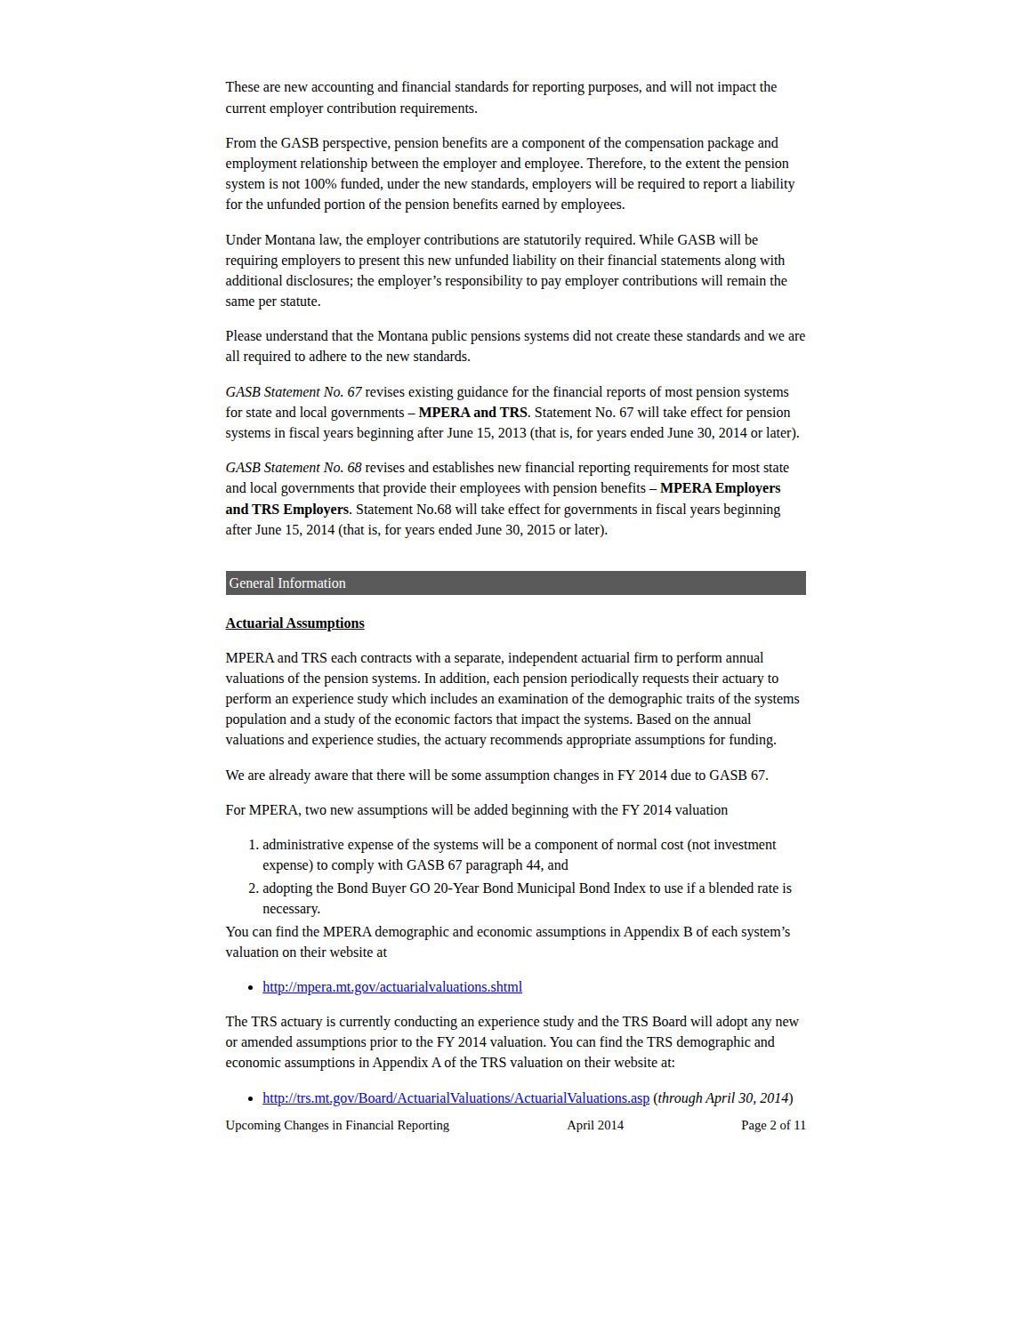These are new accounting and financial standards for reporting purposes, and will not impact the current employer contribution requirements.
From the GASB perspective, pension benefits are a component of the compensation package and employment relationship between the employer and employee. Therefore, to the extent the pension system is not 100% funded, under the new standards, employers will be required to report a liability for the unfunded portion of the pension benefits earned by employees.
Under Montana law, the employer contributions are statutorily required. While GASB will be requiring employers to present this new unfunded liability on their financial statements along with additional disclosures; the employer’s responsibility to pay employer contributions will remain the same per statute.
Please understand that the Montana public pensions systems did not create these standards and we are all required to adhere to the new standards.
GASB Statement No. 67 revises existing guidance for the financial reports of most pension systems for state and local governments – MPERA and TRS. Statement No. 67 will take effect for pension systems in fiscal years beginning after June 15, 2013 (that is, for years ended June 30, 2014 or later).
GASB Statement No. 68 revises and establishes new financial reporting requirements for most state and local governments that provide their employees with pension benefits – MPERA Employers and TRS Employers. Statement No.68 will take effect for governments in fiscal years beginning after June 15, 2014 (that is, for years ended June 30, 2015 or later).
General Information
Actuarial Assumptions
MPERA and TRS each contracts with a separate, independent actuarial firm to perform annual valuations of the pension systems. In addition, each pension periodically requests their actuary to perform an experience study which includes an examination of the demographic traits of the systems population and a study of the economic factors that impact the systems. Based on the annual valuations and experience studies, the actuary recommends appropriate assumptions for funding.
We are already aware that there will be some assumption changes in FY 2014 due to GASB 67.
For MPERA, two new assumptions will be added beginning with the FY 2014 valuation
administrative expense of the systems will be a component of normal cost (not investment expense) to comply with GASB 67 paragraph 44, and
adopting the Bond Buyer GO 20-Year Bond Municipal Bond Index to use if a blended rate is necessary.
You can find the MPERA demographic and economic assumptions in Appendix B of each system’s valuation on their website at
http://mpera.mt.gov/actuarialvaluations.shtml
The TRS actuary is currently conducting an experience study and the TRS Board will adopt any new or amended assumptions prior to the FY 2014 valuation. You can find the TRS demographic and economic assumptions in Appendix A of the TRS valuation on their website at:
http://trs.mt.gov/Board/ActuarialValuations/ActuarialValuations.asp (through April 30, 2014)
Upcoming Changes in Financial Reporting April 2014 Page 2 of 11